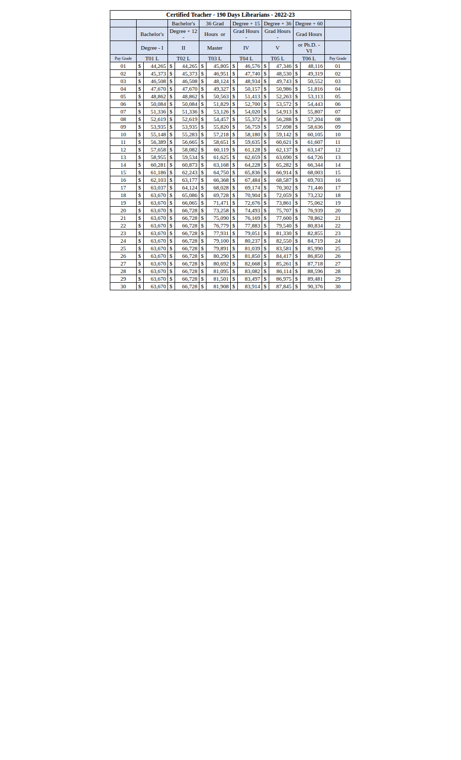| Certified Teacher - 190 Days Librarians - 2022-23 |
| | | Bachelor's | 36 Grad | Degree + 15 | Degree + 36 | Degree + 60 | |
| | Bachelor's | Degree + 12 - | Hours or | Grad Hours - | Grad Hours - | Grad Hours | |
| | Degree - I | II | Master | IV | V | or Ph.D. - VI | |
| Pay Grade | T01 L | T02 L | T03 L | T04 L | T05 L | T06 L | Pay Grade |
| 01 | $ | 44,265 | $ | 44,265 | $ | 45,805 | $ | 46,576 | $ | 47,346 | $ | 48,116 | 01 |
| 02 | $ | 45,373 | $ | 45,373 | $ | 46,951 | $ | 47,740 | $ | 48,530 | $ | 49,319 | 02 |
| 03 | $ | 46,508 | $ | 46,508 | $ | 48,124 | $ | 48,934 | $ | 49,743 | $ | 50,552 | 03 |
| 04 | $ | 47,670 | $ | 47,670 | $ | 49,327 | $ | 50,157 | $ | 50,986 | $ | 51,816 | 04 |
| 05 | $ | 48,862 | $ | 48,862 | $ | 50,563 | $ | 51,413 | $ | 52,263 | $ | 53,113 | 05 |
| 06 | $ | 50,084 | $ | 50,084 | $ | 51,829 | $ | 52,700 | $ | 53,572 | $ | 54,443 | 06 |
| 07 | $ | 51,336 | $ | 51,336 | $ | 53,126 | $ | 54,020 | $ | 54,913 | $ | 55,807 | 07 |
| 08 | $ | 52,619 | $ | 52,619 | $ | 54,457 | $ | 55,372 | $ | 56,288 | $ | 57,204 | 08 |
| 09 | $ | 53,935 | $ | 53,935 | $ | 55,820 | $ | 56,759 | $ | 57,698 | $ | 58,636 | 09 |
| 10 | $ | 55,148 | $ | 55,283 | $ | 57,218 | $ | 58,180 | $ | 59,142 | $ | 60,105 | 10 |
| 11 | $ | 56,389 | $ | 56,665 | $ | 58,651 | $ | 59,635 | $ | 60,621 | $ | 61,607 | 11 |
| 12 | $ | 57,658 | $ | 58,082 | $ | 60,119 | $ | 61,128 | $ | 62,137 | $ | 63,147 | 12 |
| 13 | $ | 58,955 | $ | 59,534 | $ | 61,625 | $ | 62,659 | $ | 63,690 | $ | 64,726 | 13 |
| 14 | $ | 60,281 | $ | 60,873 | $ | 63,168 | $ | 64,228 | $ | 65,282 | $ | 66,344 | 14 |
| 15 | $ | 61,186 | $ | 62,243 | $ | 64,750 | $ | 65,836 | $ | 66,914 | $ | 68,003 | 15 |
| 16 | $ | 62,103 | $ | 63,177 | $ | 66,368 | $ | 67,484 | $ | 68,587 | $ | 69,703 | 16 |
| 17 | $ | 63,037 | $ | 64,124 | $ | 68,028 | $ | 69,174 | $ | 70,302 | $ | 71,446 | 17 |
| 18 | $ | 63,670 | $ | 65,086 | $ | 69,728 | $ | 70,904 | $ | 72,059 | $ | 73,232 | 18 |
| 19 | $ | 63,670 | $ | 66,065 | $ | 71,471 | $ | 72,676 | $ | 73,861 | $ | 75,062 | 19 |
| 20 | $ | 63,670 | $ | 66,728 | $ | 73,258 | $ | 74,493 | $ | 75,707 | $ | 76,939 | 20 |
| 21 | $ | 63,670 | $ | 66,728 | $ | 75,090 | $ | 76,169 | $ | 77,600 | $ | 78,862 | 21 |
| 22 | $ | 63,670 | $ | 66,728 | $ | 76,779 | $ | 77,883 | $ | 79,540 | $ | 80,834 | 22 |
| 23 | $ | 63,670 | $ | 66,728 | $ | 77,931 | $ | 79,051 | $ | 81,330 | $ | 82,855 | 23 |
| 24 | $ | 63,670 | $ | 66,728 | $ | 79,100 | $ | 80,237 | $ | 82,550 | $ | 84,719 | 24 |
| 25 | $ | 63,670 | $ | 66,728 | $ | 79,891 | $ | 81,039 | $ | 83,581 | $ | 85,990 | 25 |
| 26 | $ | 63,670 | $ | 66,728 | $ | 80,290 | $ | 81,850 | $ | 84,417 | $ | 86,850 | 26 |
| 27 | $ | 63,670 | $ | 66,728 | $ | 80,692 | $ | 82,668 | $ | 85,261 | $ | 87,718 | 27 |
| 28 | $ | 63,670 | $ | 66,728 | $ | 81,095 | $ | 83,082 | $ | 86,114 | $ | 88,596 | 28 |
| 29 | $ | 63,670 | $ | 66,728 | $ | 81,501 | $ | 83,497 | $ | 86,975 | $ | 89,481 | 29 |
| 30 | $ | 63,670 | $ | 66,728 | $ | 81,908 | $ | 83,914 | $ | 87,845 | $ | 90,376 | 30 |